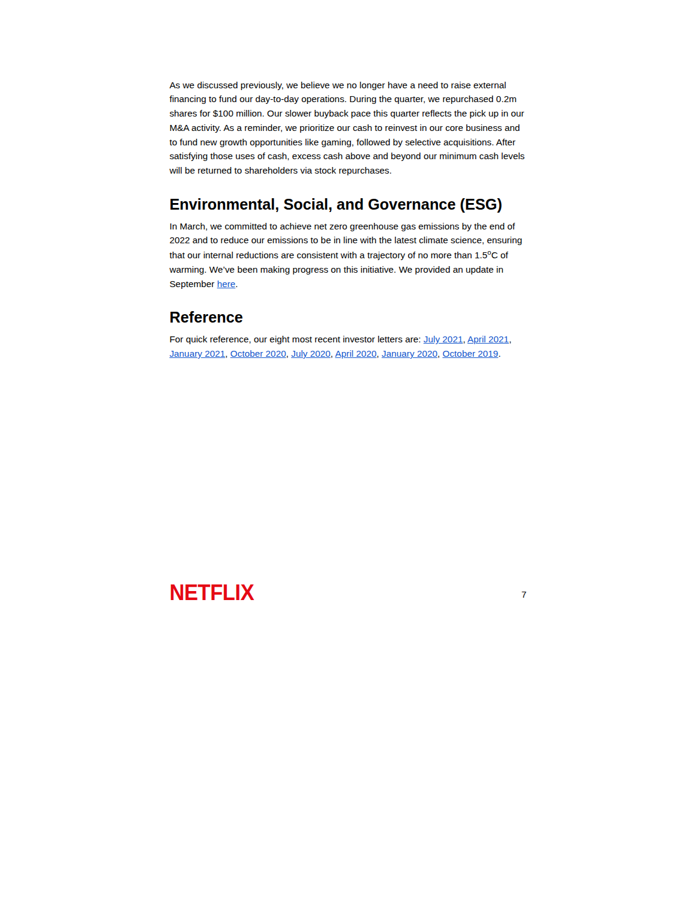As we discussed previously, we believe we no longer have a need to raise external financing to fund our day-to-day operations. During the quarter, we repurchased 0.2m shares for $100 million. Our slower buyback pace this quarter reflects the pick up in our M&A activity. As a reminder, we prioritize our cash to reinvest in our core business and to fund new growth opportunities like gaming, followed by selective acquisitions. After satisfying those uses of cash, excess cash above and beyond our minimum cash levels will be returned to shareholders via stock repurchases.
Environmental, Social, and Governance (ESG)
In March, we committed to achieve net zero greenhouse gas emissions by the end of 2022 and to reduce our emissions to be in line with the latest climate science, ensuring that our internal reductions are consistent with a trajectory of no more than 1.5oC of warming. We’ve been making progress on this initiative. We provided an update in September here.
Reference
For quick reference, our eight most recent investor letters are: July 2021, April 2021, January 2021, October 2020, July 2020, April 2020, January 2020, October 2019.
NETFLIX
7